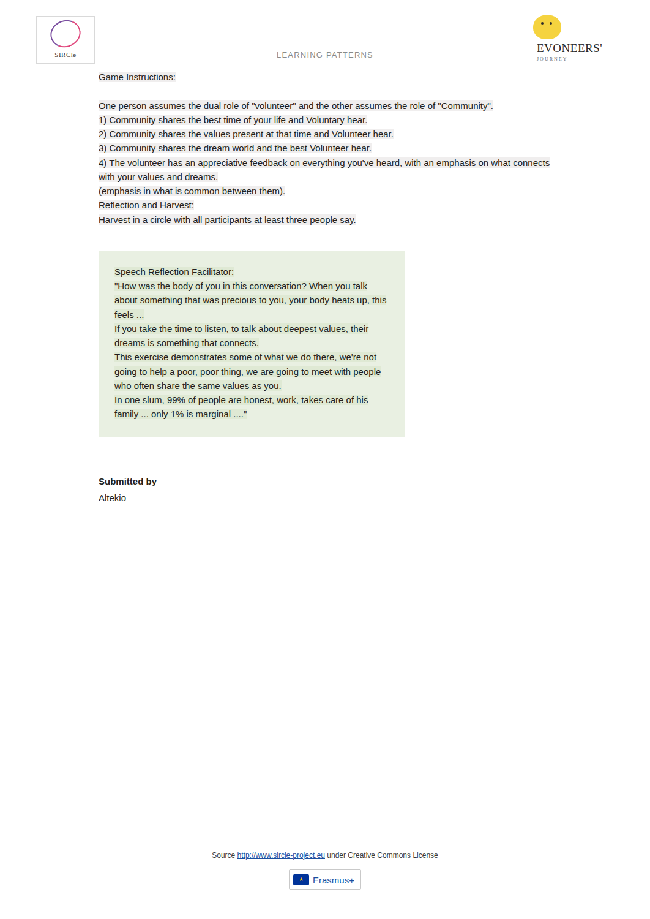SIRCle
Learning Patterns
EVONEERS'JOURNEY
Game Instructions:
One person assumes the dual role of "volunteer" and the other assumes the role of "Community".
1) Community shares the best time of your life and Voluntary hear.
2) Community shares the values present at that time and Volunteer hear.
3) Community shares the dream world and the best Volunteer hear.
4) The volunteer has an appreciative feedback on everything you've heard, with an emphasis on what connects with your values and dreams.
(emphasis in what is common between them).
Reflection and Harvest:
Harvest in a circle with all participants at least three people say.
Speech Reflection Facilitator:
"How was the body of you in this conversation? When you talk about something that was precious to you, your body heats up, this feels ...
If you take the time to listen, to talk about deepest values, their dreams is something that connects.
This exercise demonstrates some of what we do there, we're not going to help a poor, poor thing, we are going to meet with people who often share the same values as you.
In one slum, 99% of people are honest, work, takes care of his family ... only 1% is marginal ...."
Submitted by
Altekio
Source http://www.sircle-project.eu under Creative Commons License
Erasmus+